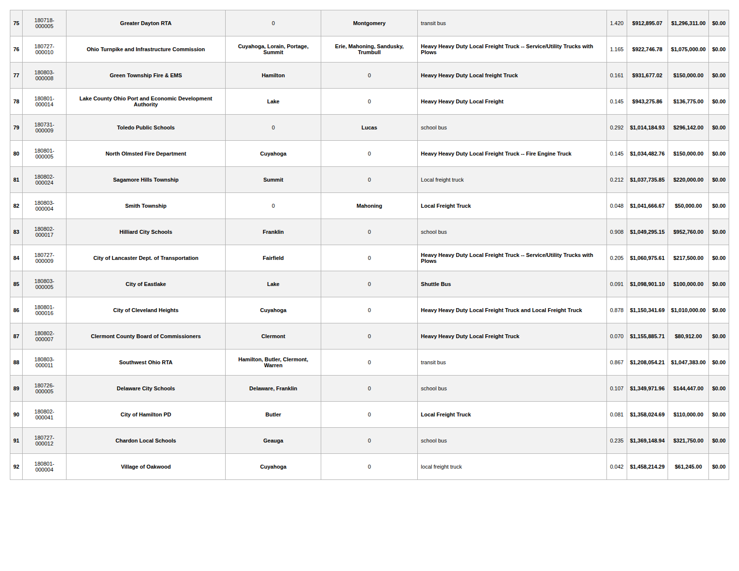| 75 | 180718-000005 | Greater Dayton RTA | 0 | Montgomery | transit bus | 1.420 | $912,895.07 | $1,296,311.00 | $0.00 |
| 76 | 180727-000010 | Ohio Turnpike and Infrastructure Commission | Cuyahoga, Lorain, Portage, Summit | Erie, Mahoning, Sandusky, Trumbull | Heavy Heavy Duty Local Freight Truck -- Service/Utility Trucks with Plows | 1.165 | $922,746.78 | $1,075,000.00 | $0.00 |
| 77 | 180803-000008 | Green Township Fire & EMS | Hamilton | 0 | Heavy Heavy Duty Local freight Truck | 0.161 | $931,677.02 | $150,000.00 | $0.00 |
| 78 | 180801-000014 | Lake County Ohio Port and Economic Development Authority | Lake | 0 | Heavy Heavy Duty Local Freight | 0.145 | $943,275.86 | $136,775.00 | $0.00 |
| 79 | 180731-000009 | Toledo Public Schools | 0 | Lucas | school bus | 0.292 | $1,014,184.93 | $296,142.00 | $0.00 |
| 80 | 180801-000005 | North Olmsted Fire Department | Cuyahoga | 0 | Heavy Heavy Duty Local Freight Truck -- Fire Engine Truck | 0.145 | $1,034,482.76 | $150,000.00 | $0.00 |
| 81 | 180802-000024 | Sagamore Hills Township | Summit | 0 | Local freight truck | 0.212 | $1,037,735.85 | $220,000.00 | $0.00 |
| 82 | 180803-000004 | Smith Township | 0 | Mahoning | Local Freight Truck | 0.048 | $1,041,666.67 | $50,000.00 | $0.00 |
| 83 | 180802-000017 | Hilliard City Schools | Franklin | 0 | school bus | 0.908 | $1,049,295.15 | $952,760.00 | $0.00 |
| 84 | 180727-000009 | City of Lancaster Dept. of Transportation | Fairfield | 0 | Heavy Heavy Duty Local Freight Truck -- Service/Utility Trucks with Plows | 0.205 | $1,060,975.61 | $217,500.00 | $0.00 |
| 85 | 180803-000005 | City of Eastlake | Lake | 0 | Shuttle Bus | 0.091 | $1,098,901.10 | $100,000.00 | $0.00 |
| 86 | 180801-000016 | City of Cleveland Heights | Cuyahoga | 0 | Heavy Heavy Duty Local Freight Truck and Local Freight Truck | 0.878 | $1,150,341.69 | $1,010,000.00 | $0.00 |
| 87 | 180802-000007 | Clermont County Board of Commissioners | Clermont | 0 | Heavy Heavy Duty Local Freight Truck | 0.070 | $1,155,885.71 | $80,912.00 | $0.00 |
| 88 | 180803-000011 | Southwest Ohio RTA | Hamilton, Butler, Clermont, Warren | 0 | transit bus | 0.867 | $1,208,054.21 | $1,047,383.00 | $0.00 |
| 89 | 180726-000005 | Delaware City Schools | Delaware, Franklin | 0 | school bus | 0.107 | $1,349,971.96 | $144,447.00 | $0.00 |
| 90 | 180802-000041 | City of Hamilton PD | Butler | 0 | Local Freight Truck | 0.081 | $1,358,024.69 | $110,000.00 | $0.00 |
| 91 | 180727-000012 | Chardon Local Schools | Geauga | 0 | school bus | 0.235 | $1,369,148.94 | $321,750.00 | $0.00 |
| 92 | 180801-000004 | Village of Oakwood | Cuyahoga | 0 | local freight truck | 0.042 | $1,458,214.29 | $61,245.00 | $0.00 |